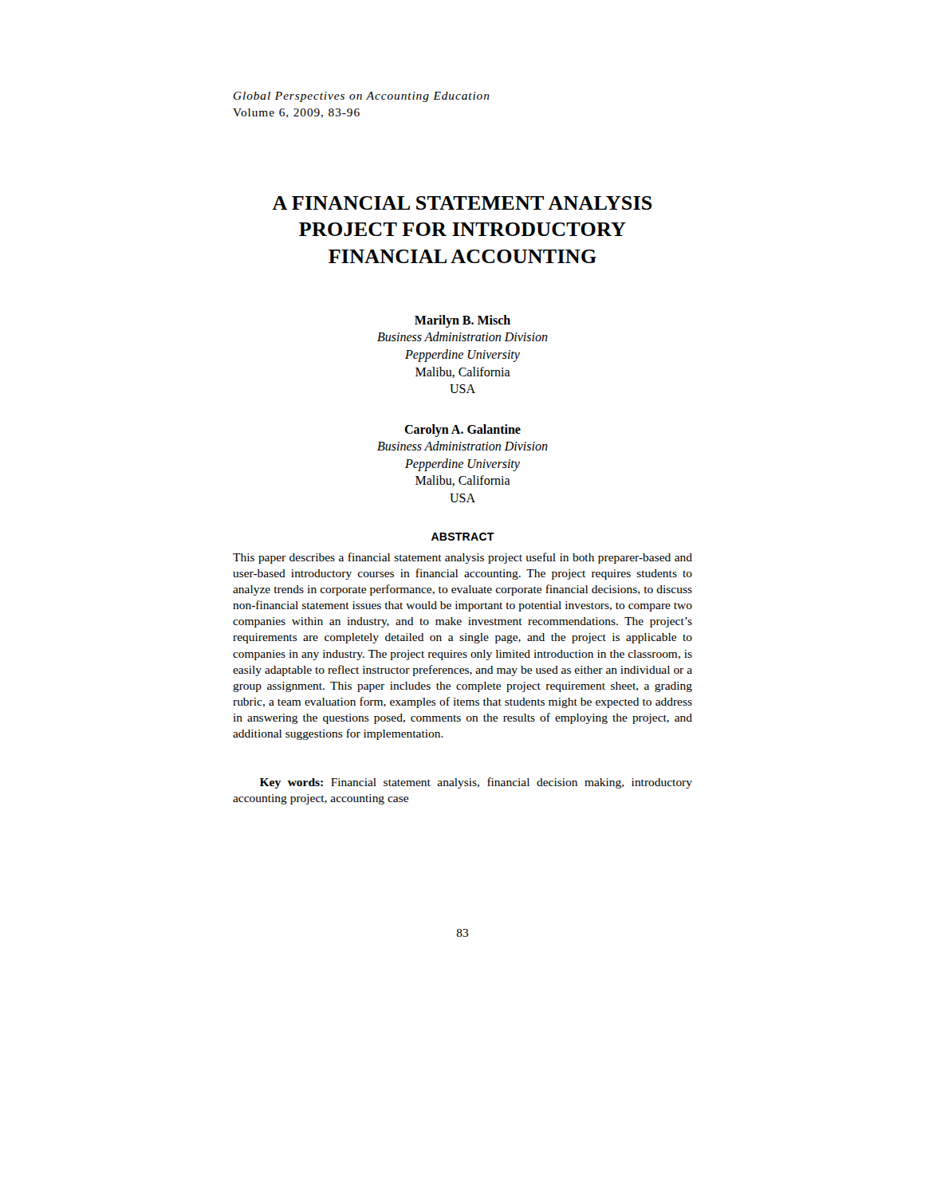Global Perspectives on Accounting Education
Volume 6, 2009, 83-96
A FINANCIAL STATEMENT ANALYSIS
PROJECT FOR INTRODUCTORY
FINANCIAL ACCOUNTING
Marilyn B. Misch
Business Administration Division
Pepperdine University
Malibu, California
USA
Carolyn A. Galantine
Business Administration Division
Pepperdine University
Malibu, California
USA
ABSTRACT
This paper describes a financial statement analysis project useful in both preparer-based and user-based introductory courses in financial accounting. The project requires students to analyze trends in corporate performance, to evaluate corporate financial decisions, to discuss non-financial statement issues that would be important to potential investors, to compare two companies within an industry, and to make investment recommendations. The project’s requirements are completely detailed on a single page, and the project is applicable to companies in any industry. The project requires only limited introduction in the classroom, is easily adaptable to reflect instructor preferences, and may be used as either an individual or a group assignment. This paper includes the complete project requirement sheet, a grading rubric, a team evaluation form, examples of items that students might be expected to address in answering the questions posed, comments on the results of employing the project, and additional suggestions for implementation.
Key words: Financial statement analysis, financial decision making, introductory accounting project, accounting case
83